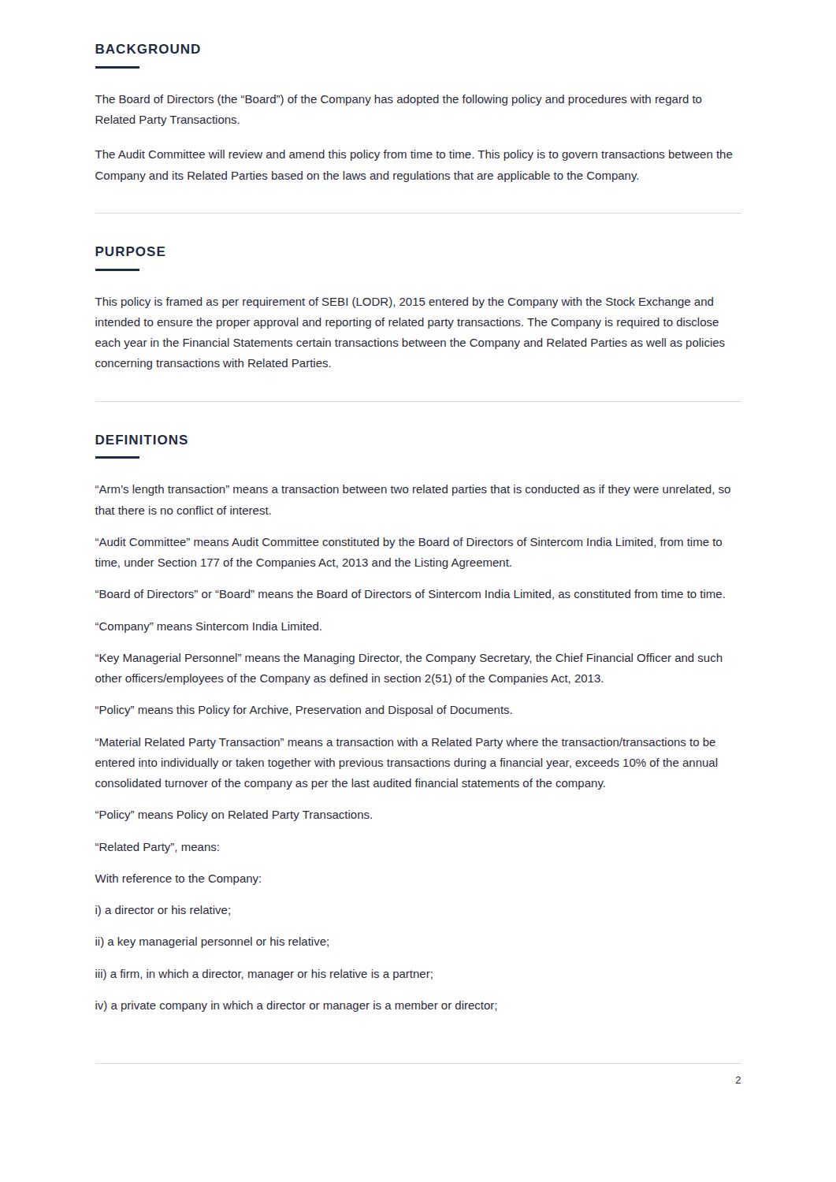Background
The Board of Directors (the “Board”) of the Company has adopted the following policy and procedures with regard to Related Party Transactions.
The Audit Committee will review and amend this policy from time to time. This policy is to govern transactions between the Company and its Related Parties based on the laws and regulations that are applicable to the Company.
Purpose
This policy is framed as per requirement of SEBI (LODR), 2015 entered by the Company with the Stock Exchange and intended to ensure the proper approval and reporting of related party transactions. The Company is required to disclose each year in the Financial Statements certain transactions between the Company and Related Parties as well as policies concerning transactions with Related Parties.
Definitions
“Arm’s length transaction” means a transaction between two related parties that is conducted as if they were unrelated, so that there is no conflict of interest.
“Audit Committee” means Audit Committee constituted by the Board of Directors of Sintercom India Limited, from time to time, under Section 177 of the Companies Act, 2013 and the Listing Agreement.
“Board of Directors” or “Board” means the Board of Directors of Sintercom India Limited, as constituted from time to time.
“Company” means Sintercom India Limited.
“Key Managerial Personnel” means the Managing Director, the Company Secretary, the Chief Financial Officer and such other officers/employees of the Company as defined in section 2(51) of the Companies Act, 2013.
“Policy” means this Policy for Archive, Preservation and Disposal of Documents.
“Material Related Party Transaction” means a transaction with a Related Party where the transaction/transactions to be entered into individually or taken together with previous transactions during a financial year, exceeds 10% of the annual consolidated turnover of the company as per the last audited financial statements of the company.
“Policy” means Policy on Related Party Transactions.
“Related Party”, means:
With reference to the Company:
i) a director or his relative;
ii) a key managerial personnel or his relative;
iii) a firm, in which a director, manager or his relative is a partner;
iv) a private company in which a director or manager is a member or director;
2